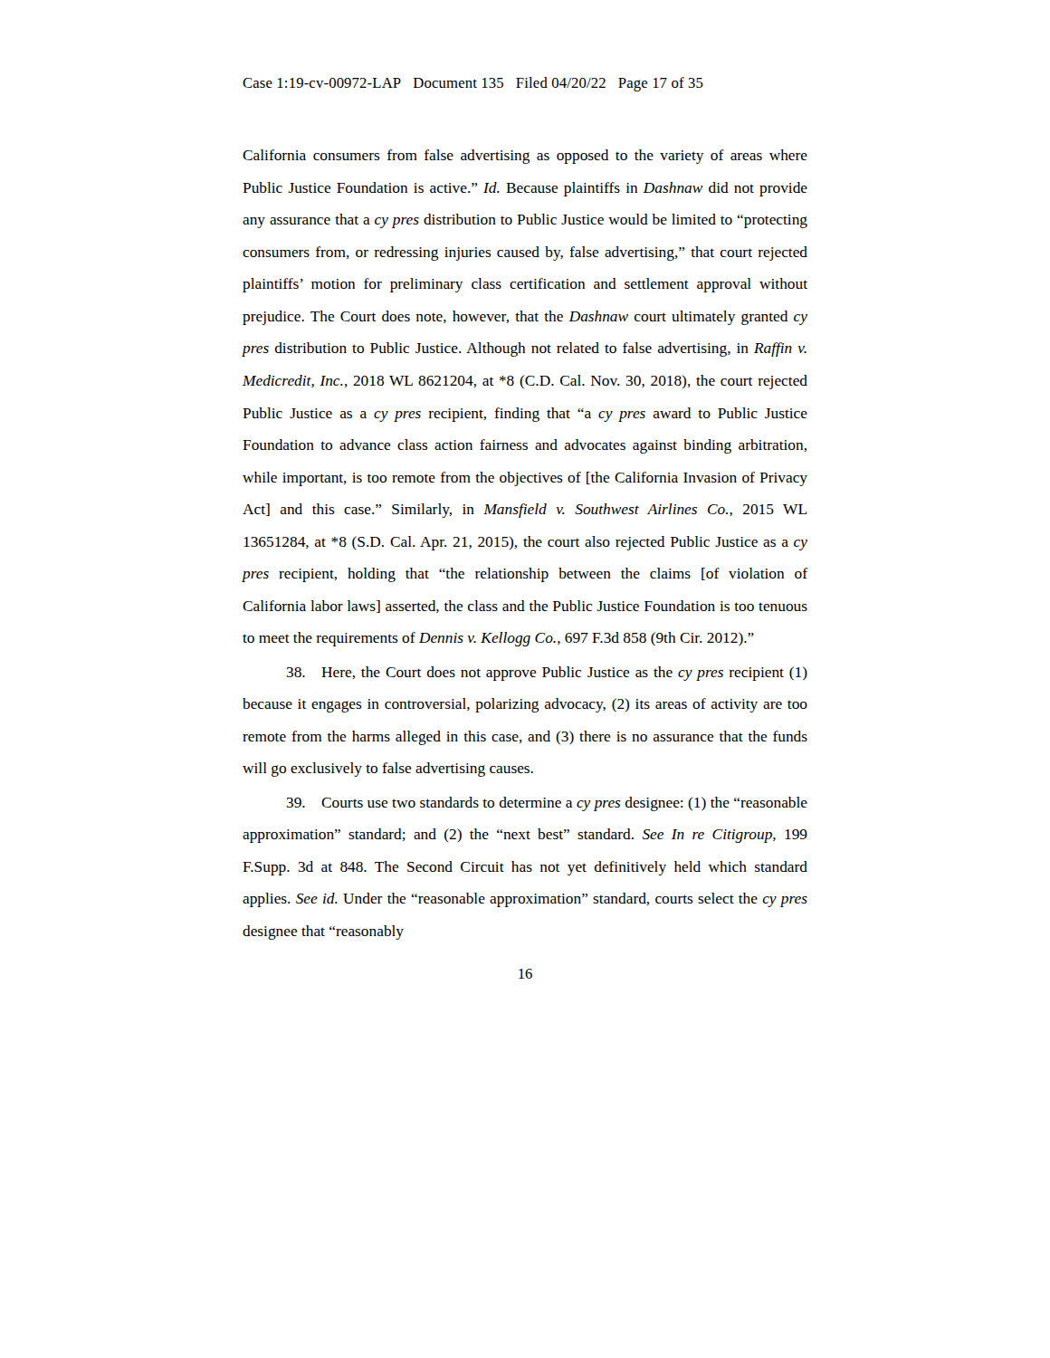Case 1:19-cv-00972-LAP Document 135 Filed 04/20/22 Page 17 of 35
California consumers from false advertising as opposed to the variety of areas where Public Justice Foundation is active.” Id. Because plaintiffs in Dashnaw did not provide any assurance that a cy pres distribution to Public Justice would be limited to “protecting consumers from, or redressing injuries caused by, false advertising,” that court rejected plaintiffs’ motion for preliminary class certification and settlement approval without prejudice. The Court does note, however, that the Dashnaw court ultimately granted cy pres distribution to Public Justice. Although not related to false advertising, in Raffin v. Medicredit, Inc., 2018 WL 8621204, at *8 (C.D. Cal. Nov. 30, 2018), the court rejected Public Justice as a cy pres recipient, finding that “a cy pres award to Public Justice Foundation to advance class action fairness and advocates against binding arbitration, while important, is too remote from the objectives of [the California Invasion of Privacy Act] and this case.” Similarly, in Mansfield v. Southwest Airlines Co., 2015 WL 13651284, at *8 (S.D. Cal. Apr. 21, 2015), the court also rejected Public Justice as a cy pres recipient, holding that “the relationship between the claims [of violation of California labor laws] asserted, the class and the Public Justice Foundation is too tenuous to meet the requirements of Dennis v. Kellogg Co., 697 F.3d 858 (9th Cir. 2012).”
38. Here, the Court does not approve Public Justice as the cy pres recipient (1) because it engages in controversial, polarizing advocacy, (2) its areas of activity are too remote from the harms alleged in this case, and (3) there is no assurance that the funds will go exclusively to false advertising causes.
39. Courts use two standards to determine a cy pres designee: (1) the “reasonable approximation” standard; and (2) the “next best” standard. See In re Citigroup, 199 F.Supp. 3d at 848. The Second Circuit has not yet definitively held which standard applies. See id. Under the “reasonable approximation” standard, courts select the cy pres designee that “reasonably
16